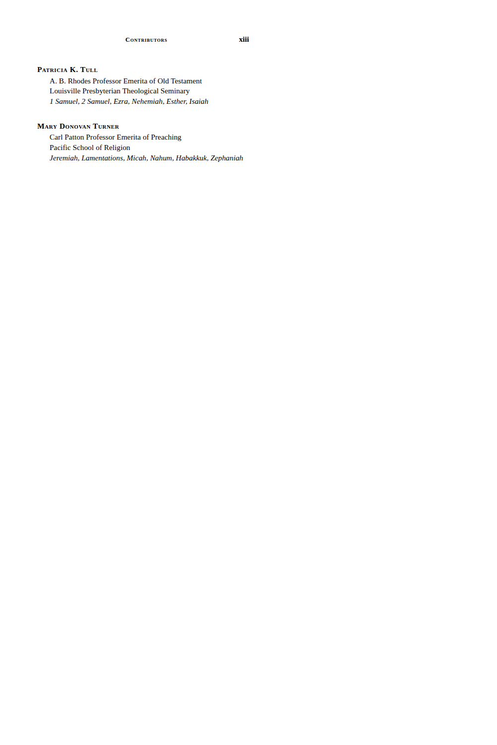Contributors xiii
Patricia K. Tull
A. B. Rhodes Professor Emerita of Old Testament Louisville Presbyterian Theological Seminary 1 Samuel, 2 Samuel, Ezra, Nehemiah, Esther, Isaiah
Mary Donovan Turner
Carl Patton Professor Emerita of Preaching Pacific School of Religion Jeremiah, Lamentations, Micah, Nahum, Habakkuk, Zephaniah